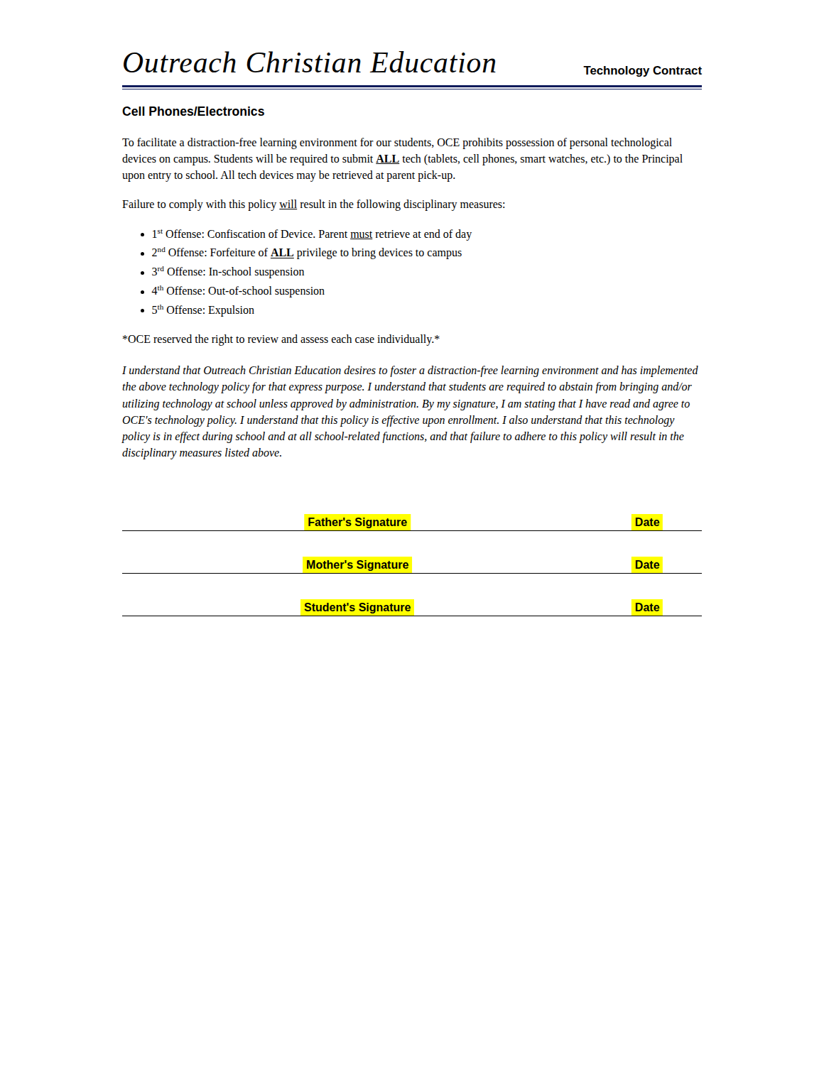Outreach Christian Education
Technology Contract
Cell Phones/Electronics
To facilitate a distraction-free learning environment for our students, OCE prohibits possession of personal technological devices on campus. Students will be required to submit ALL tech (tablets, cell phones, smart watches, etc.) to the Principal upon entry to school. All tech devices may be retrieved at parent pick-up.
Failure to comply with this policy will result in the following disciplinary measures:
1st Offense: Confiscation of Device. Parent must retrieve at end of day
2nd Offense: Forfeiture of ALL privilege to bring devices to campus
3rd Offense: In-school suspension
4th Offense: Out-of-school suspension
5th Offense: Expulsion
*OCE reserved the right to review and assess each case individually.*
I understand that Outreach Christian Education desires to foster a distraction-free learning environment and has implemented the above technology policy for that express purpose. I understand that students are required to abstain from bringing and/or utilizing technology at school unless approved by administration. By my signature, I am stating that I have read and agree to OCE's technology policy. I understand that this policy is effective upon enrollment. I also understand that this technology policy is in effect during school and at all school-related functions, and that failure to adhere to this policy will result in the disciplinary measures listed above.
| Father's Signature | Date |
| Mother's Signature | Date |
| Student's Signature | Date |